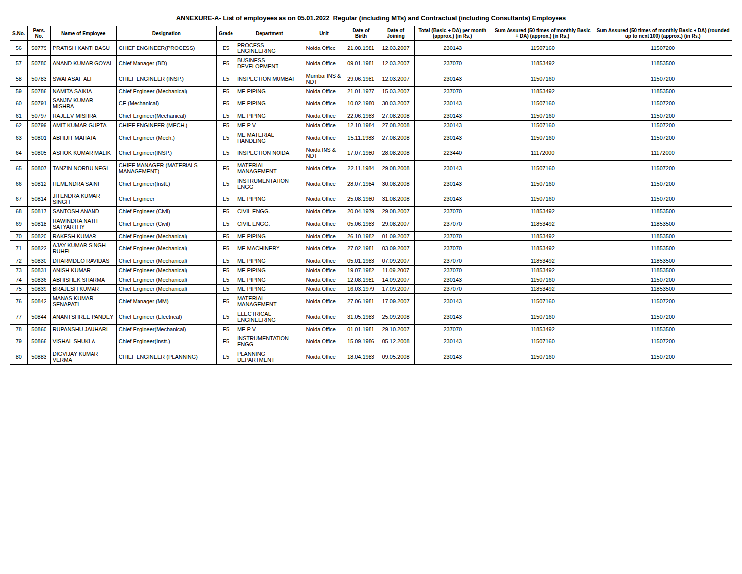ANNEXURE-A- List of employees as on 05.01.2022_Regular (including MTs) and Contractual (including Consultants) Employees
| S.No. | Pers. No. | Name of Employee | Designation | Grade | Department | Unit | Date of Birth | Date of Joining | Total (Basic + DA) per month (approx.) (in Rs.) | Sum Assured (50 times of monthly Basic + DA) (approx.) (in Rs.) | Sum Assured (50 times of monthly Basic + DA) (rounded up to next 100) (approx.) (in Rs.) |
| --- | --- | --- | --- | --- | --- | --- | --- | --- | --- | --- | --- |
| 56 | 50779 | PRATISH KANTI BASU | CHIEF ENGINEER(PROCESS) | E5 | PROCESS ENGINEERING | Noida Office | 21.08.1981 | 12.03.2007 | 230143 | 11507160 | 11507200 |
| 57 | 50780 | ANAND KUMAR GOYAL | Chief Manager (BD) | E5 | BUSINESS DEVELOPMENT | Noida Office | 09.01.1981 | 12.03.2007 | 237070 | 11853492 | 11853500 |
| 58 | 50783 | SWAI ASAF ALI | CHIEF ENGINEER (INSP.) | E5 | INSPECTION MUMBAI | Mumbai INS & NDT | 29.06.1981 | 12.03.2007 | 230143 | 11507160 | 11507200 |
| 59 | 50786 | NAMITA SAIKIA | Chief Engineer (Mechanical) | E5 | ME PIPING | Noida Office | 21.01.1977 | 15.03.2007 | 237070 | 11853492 | 11853500 |
| 60 | 50791 | SANJIV KUMAR MISHRA | CE (Mechanical) | E5 | ME PIPING | Noida Office | 10.02.1980 | 30.03.2007 | 230143 | 11507160 | 11507200 |
| 61 | 50797 | RAJEEV MISHRA | Chief Engineer(Mechanical) | E5 | ME PIPING | Noida Office | 22.06.1983 | 27.08.2008 | 230143 | 11507160 | 11507200 |
| 62 | 50799 | AMIT KUMAR GUPTA | CHIEF ENGINEER (MECH.) | E5 | ME P V | Noida Office | 12.10.1984 | 27.08.2008 | 230143 | 11507160 | 11507200 |
| 63 | 50801 | ABHIJIT MAHATA | Chief Engineer (Mech.) | E5 | ME MATERIAL HANDLING | Noida Office | 15.11.1983 | 27.08.2008 | 230143 | 11507160 | 11507200 |
| 64 | 50805 | ASHOK KUMAR MALIK | Chief Engineer(INSP.) | E5 | INSPECTION NOIDA | Noida INS & NDT | 17.07.1980 | 28.08.2008 | 223440 | 11172000 | 11172000 |
| 65 | 50807 | TANZIN NORBU NEGI | CHIEF MANAGER (MATERIALS MANAGEMENT) | E5 | MATERIAL MANAGEMENT | Noida Office | 22.11.1984 | 29.08.2008 | 230143 | 11507160 | 11507200 |
| 66 | 50812 | HEMENDRA SAINI | Chief Engineer(Instt.) | E5 | INSTRUMENTATION ENGG | Noida Office | 28.07.1984 | 30.08.2008 | 230143 | 11507160 | 11507200 |
| 67 | 50814 | JITENDRA KUMAR SINGH | Chief Engineer | E5 | ME PIPING | Noida Office | 25.08.1980 | 31.08.2008 | 230143 | 11507160 | 11507200 |
| 68 | 50817 | SANTOSH ANAND | Chief Engineer (Civil) | E5 | CIVIL ENGG. | Noida Office | 20.04.1979 | 29.08.2007 | 237070 | 11853492 | 11853500 |
| 69 | 50818 | RAWINDRA NATH SATYARTHY | Chief Engineer (Civil) | E5 | CIVIL ENGG. | Noida Office | 05.06.1983 | 29.08.2007 | 237070 | 11853492 | 11853500 |
| 70 | 50820 | RAKESH KUMAR | Chief Engineer (Mechanical) | E5 | ME PIPING | Noida Office | 26.10.1982 | 01.09.2007 | 237070 | 11853492 | 11853500 |
| 71 | 50822 | AJAY KUMAR SINGH RUHEL | Chief Engineer (Mechanical) | E5 | ME MACHINERY | Noida Office | 27.02.1981 | 03.09.2007 | 237070 | 11853492 | 11853500 |
| 72 | 50830 | DHARMDEO RAVIDAS | Chief Engineer (Mechanical) | E5 | ME PIPING | Noida Office | 05.01.1983 | 07.09.2007 | 237070 | 11853492 | 11853500 |
| 73 | 50831 | ANISH KUMAR | Chief Engineer (Mechanical) | E5 | ME PIPING | Noida Office | 19.07.1982 | 11.09.2007 | 237070 | 11853492 | 11853500 |
| 74 | 50836 | ABHISHEK SHARMA | Chief Engineer (Mechanical) | E5 | ME PIPING | Noida Office | 12.08.1981 | 14.09.2007 | 230143 | 11507160 | 11507200 |
| 75 | 50839 | BRAJESH KUMAR | Chief Engineer (Mechanical) | E5 | ME PIPING | Noida Office | 16.03.1979 | 17.09.2007 | 237070 | 11853492 | 11853500 |
| 76 | 50842 | MANAS KUMAR SENAPATI | Chief Manager (MM) | E5 | MATERIAL MANAGEMENT | Noida Office | 27.06.1981 | 17.09.2007 | 230143 | 11507160 | 11507200 |
| 77 | 50844 | ANANTSHREE PANDEY | Chief Engineer (Electrical) | E5 | ELECTRICAL ENGINEERING | Noida Office | 31.05.1983 | 25.09.2008 | 230143 | 11507160 | 11507200 |
| 78 | 50860 | RUPANSHU JAUHARI | Chief Engineer(Mechanical) | E5 | ME P V | Noida Office | 01.01.1981 | 29.10.2007 | 237070 | 11853492 | 11853500 |
| 79 | 50866 | VISHAL SHUKLA | Chief Engineer(Instt.) | E5 | INSTRUMENTATION ENGG | Noida Office | 15.09.1986 | 05.12.2008 | 230143 | 11507160 | 11507200 |
| 80 | 50883 | DIGVIJAY KUMAR VERMA | CHIEF ENGINEER (PLANNING) | E5 | PLANNING DEPARTMENT | Noida Office | 18.04.1983 | 09.05.2008 | 230143 | 11507160 | 11507200 |